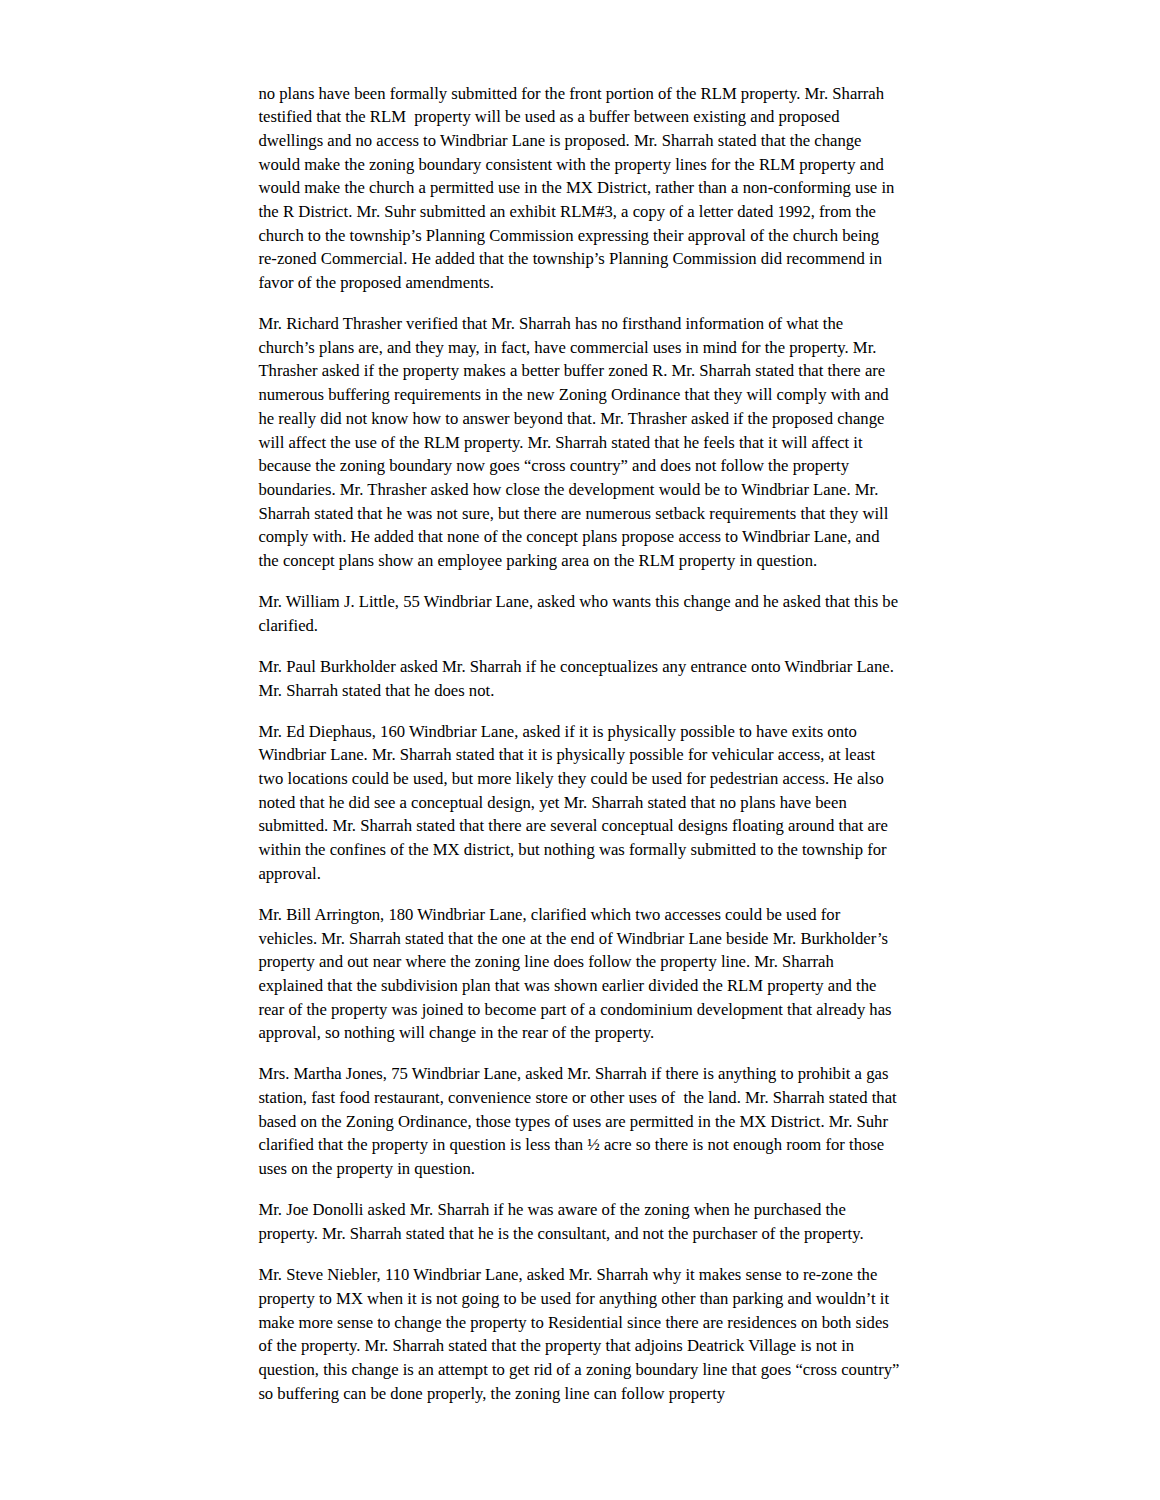no plans have been formally submitted for the front portion of the RLM property. Mr. Sharrah testified that the RLM property will be used as a buffer between existing and proposed dwellings and no access to Windbriar Lane is proposed. Mr. Sharrah stated that the change would make the zoning boundary consistent with the property lines for the RLM property and would make the church a permitted use in the MX District, rather than a non-conforming use in the R District. Mr. Suhr submitted an exhibit RLM#3, a copy of a letter dated 1992, from the church to the township’s Planning Commission expressing their approval of the church being re-zoned Commercial. He added that the township’s Planning Commission did recommend in favor of the proposed amendments.
Mr. Richard Thrasher verified that Mr. Sharrah has no firsthand information of what the church’s plans are, and they may, in fact, have commercial uses in mind for the property. Mr. Thrasher asked if the property makes a better buffer zoned R. Mr. Sharrah stated that there are numerous buffering requirements in the new Zoning Ordinance that they will comply with and he really did not know how to answer beyond that. Mr. Thrasher asked if the proposed change will affect the use of the RLM property. Mr. Sharrah stated that he feels that it will affect it because the zoning boundary now goes “cross country” and does not follow the property boundaries. Mr. Thrasher asked how close the development would be to Windbriar Lane. Mr. Sharrah stated that he was not sure, but there are numerous setback requirements that they will comply with. He added that none of the concept plans propose access to Windbriar Lane, and the concept plans show an employee parking area on the RLM property in question.
Mr. William J. Little, 55 Windbriar Lane, asked who wants this change and he asked that this be clarified.
Mr. Paul Burkholder asked Mr. Sharrah if he conceptualizes any entrance onto Windbriar Lane. Mr. Sharrah stated that he does not.
Mr. Ed Diephaus, 160 Windbriar Lane, asked if it is physically possible to have exits onto Windbriar Lane. Mr. Sharrah stated that it is physically possible for vehicular access, at least two locations could be used, but more likely they could be used for pedestrian access. He also noted that he did see a conceptual design, yet Mr. Sharrah stated that no plans have been submitted. Mr. Sharrah stated that there are several conceptual designs floating around that are within the confines of the MX district, but nothing was formally submitted to the township for approval.
Mr. Bill Arrington, 180 Windbriar Lane, clarified which two accesses could be used for vehicles. Mr. Sharrah stated that the one at the end of Windbriar Lane beside Mr. Burkholder’s property and out near where the zoning line does follow the property line. Mr. Sharrah explained that the subdivision plan that was shown earlier divided the RLM property and the rear of the property was joined to become part of a condominium development that already has approval, so nothing will change in the rear of the property.
Mrs. Martha Jones, 75 Windbriar Lane, asked Mr. Sharrah if there is anything to prohibit a gas station, fast food restaurant, convenience store or other uses of the land. Mr. Sharrah stated that based on the Zoning Ordinance, those types of uses are permitted in the MX District. Mr. Suhr clarified that the property in question is less than ½ acre so there is not enough room for those uses on the property in question.
Mr. Joe Donolli asked Mr. Sharrah if he was aware of the zoning when he purchased the property. Mr. Sharrah stated that he is the consultant, and not the purchaser of the property.
Mr. Steve Niebler, 110 Windbriar Lane, asked Mr. Sharrah why it makes sense to re-zone the property to MX when it is not going to be used for anything other than parking and wouldn’t it make more sense to change the property to Residential since there are residences on both sides of the property. Mr. Sharrah stated that the property that adjoins Deatrick Village is not in question, this change is an attempt to get rid of a zoning boundary line that goes “cross country” so buffering can be done properly, the zoning line can follow property